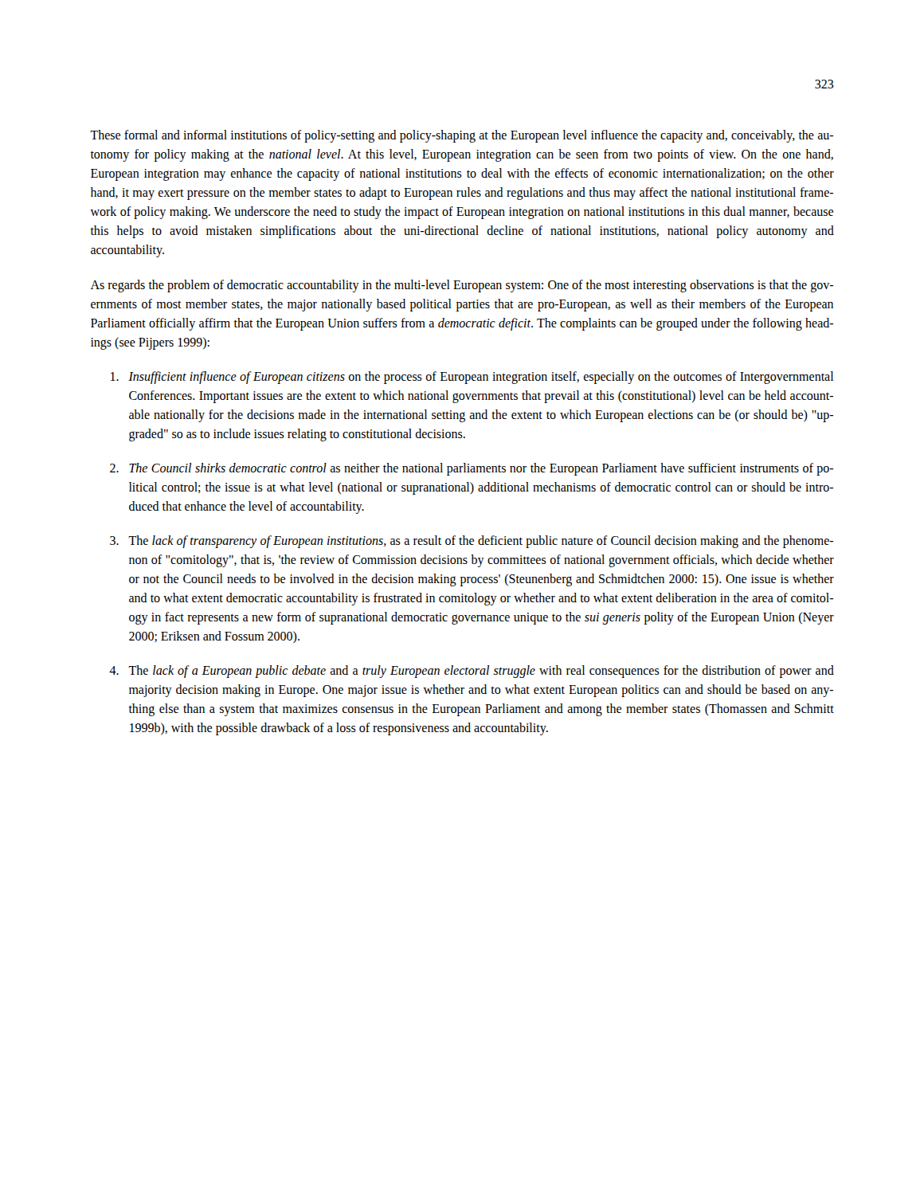323
These formal and informal institutions of policy-setting and policy-shaping at the European level influence the capacity and, conceivably, the autonomy for policy making at the national level. At this level, European integration can be seen from two points of view. On the one hand, European integration may enhance the capacity of national institutions to deal with the effects of economic internationalization; on the other hand, it may exert pressure on the member states to adapt to European rules and regulations and thus may affect the national institutional framework of policy making. We underscore the need to study the impact of European integration on national institutions in this dual manner, because this helps to avoid mistaken simplifications about the uni-directional decline of national institutions, national policy autonomy and accountability.
As regards the problem of democratic accountability in the multi-level European system: One of the most interesting observations is that the governments of most member states, the major nationally based political parties that are pro-European, as well as their members of the European Parliament officially affirm that the European Union suffers from a democratic deficit. The complaints can be grouped under the following headings (see Pijpers 1999):
Insufficient influence of European citizens on the process of European integration itself, especially on the outcomes of Intergovernmental Conferences. Important issues are the extent to which national governments that prevail at this (constitutional) level can be held accountable nationally for the decisions made in the international setting and the extent to which European elections can be (or should be) "upgraded" so as to include issues relating to constitutional decisions.
The Council shirks democratic control as neither the national parliaments nor the European Parliament have sufficient instruments of political control; the issue is at what level (national or supranational) additional mechanisms of democratic control can or should be introduced that enhance the level of accountability.
The lack of transparency of European institutions, as a result of the deficient public nature of Council decision making and the phenomenon of "comitology", that is, 'the review of Commission decisions by committees of national government officials, which decide whether or not the Council needs to be involved in the decision making process' (Steunenberg and Schmidtchen 2000: 15). One issue is whether and to what extent democratic accountability is frustrated in comitology or whether and to what extent deliberation in the area of comitology in fact represents a new form of supranational democratic governance unique to the sui generis polity of the European Union (Neyer 2000; Eriksen and Fossum 2000).
The lack of a European public debate and a truly European electoral struggle with real consequences for the distribution of power and majority decision making in Europe. One major issue is whether and to what extent European politics can and should be based on anything else than a system that maximizes consensus in the European Parliament and among the member states (Thomassen and Schmitt 1999b), with the possible drawback of a loss of responsiveness and accountability.